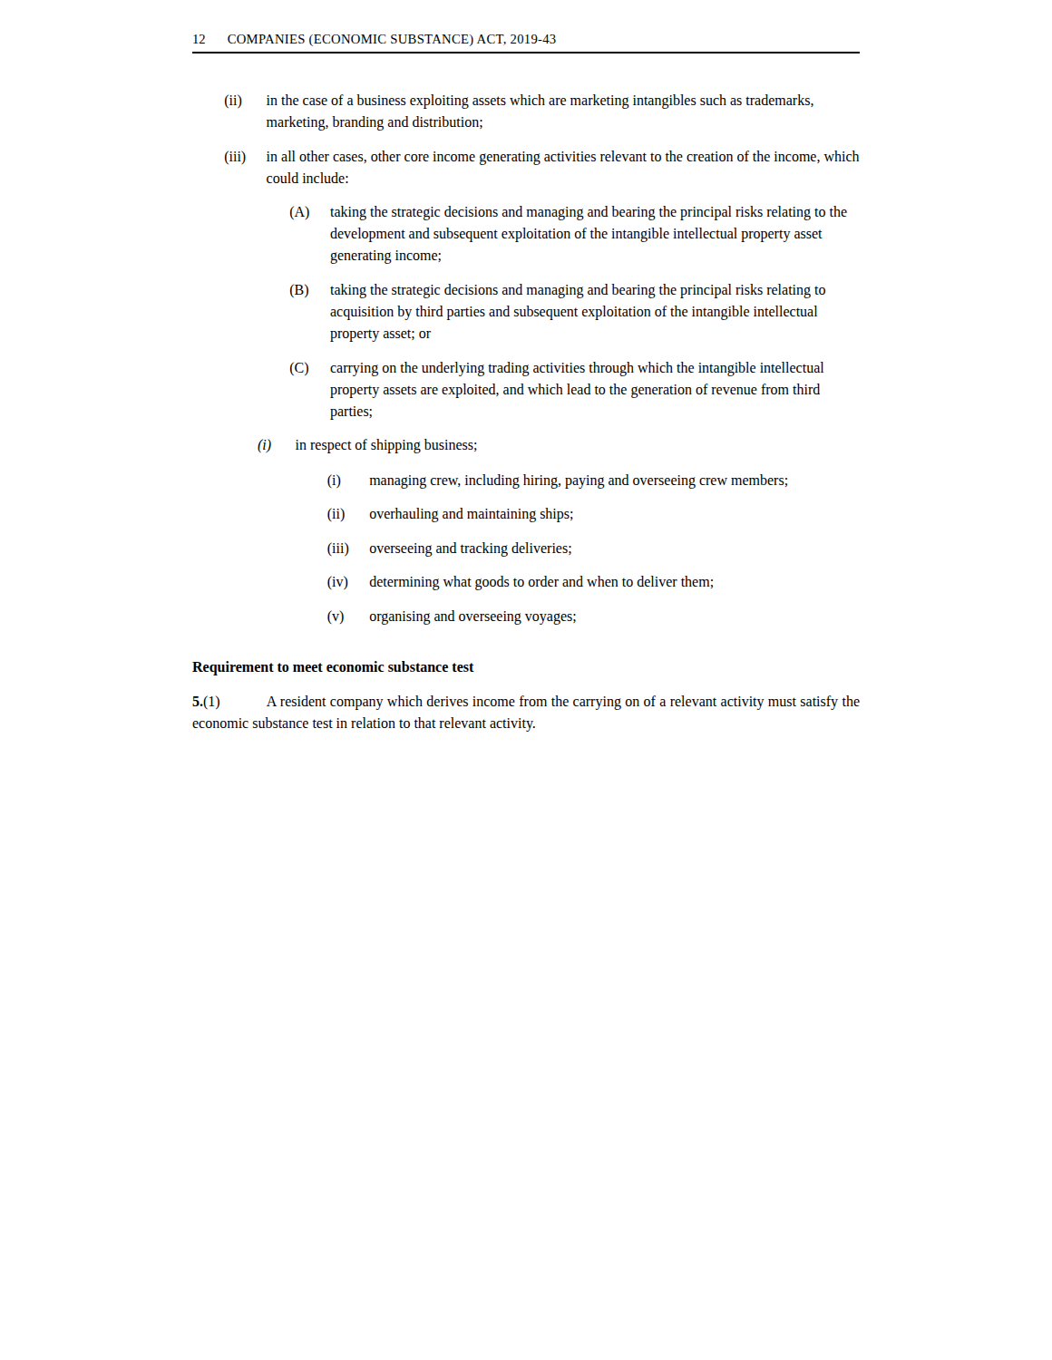12 COMPANIES (ECONOMIC SUBSTANCE) ACT, 2019-43
(ii) in the case of a business exploiting assets which are marketing intangibles such as trademarks, marketing, branding and distribution;
(iii) in all other cases, other core income generating activities relevant to the creation of the income, which could include:
(A) taking the strategic decisions and managing and bearing the principal risks relating to the development and subsequent exploitation of the intangible intellectual property asset generating income;
(B) taking the strategic decisions and managing and bearing the principal risks relating to acquisition by third parties and subsequent exploitation of the intangible intellectual property asset; or
(C) carrying on the underlying trading activities through which the intangible intellectual property assets are exploited, and which lead to the generation of revenue from third parties;
(i) in respect of shipping business;
(i) managing crew, including hiring, paying and overseeing crew members;
(ii) overhauling and maintaining ships;
(iii) overseeing and tracking deliveries;
(iv) determining what goods to order and when to deliver them;
(v) organising and overseeing voyages;
Requirement to meet economic substance test
5.(1) A resident company which derives income from the carrying on of a relevant activity must satisfy the economic substance test in relation to that relevant activity.